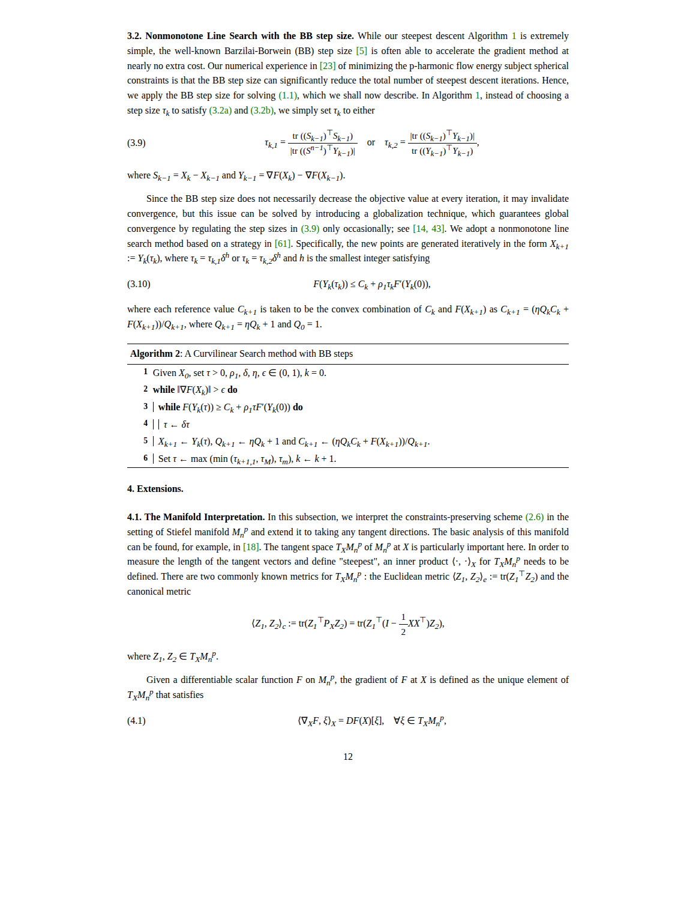3.2. Nonmonotone Line Search with the BB step size.
While our steepest descent Algorithm 1 is extremely simple, the well-known Barzilai-Borwein (BB) step size [5] is often able to accelerate the gradient method at nearly no extra cost. Our numerical experience in [23] of minimizing the p-harmonic flow energy subject spherical constraints is that the BB step size can significantly reduce the total number of steepest descent iterations. Hence, we apply the BB step size for solving (1.1), which we shall now describe. In Algorithm 1, instead of choosing a step size τk to satisfy (3.2a) and (3.2b), we simply set τk to either
(3.9)
τk,1 = tr ((Sk−1)⊤Sk−1) |tr ((Sn−1)⊤Yk−1)| or τk,2 = |tr ((Sk−1)⊤Yk−1)| tr ((Yk−1)⊤Yk−1) ,
where Sk−1 = Xk − Xk−1 and Yk−1 = ∇F(Xk) − ∇F(Xk−1).
Since the BB step size does not necessarily decrease the objective value at every iteration, it may invalidate convergence, but this issue can be solved by introducing a globalization technique, which guarantees global convergence by regulating the step sizes in (3.9) only occasionally; see [14, 43]. We adopt a nonmonotone line search method based on a strategy in [61]. Specifically, the new points are generated iteratively in the form Xk+1 := Yk(τk), where τk = τk,1δh or τk = τk,2δh and h is the smallest integer satisfying
(3.10)
F(Yk(τk)) ≤ Ck + ρ1τkF′(Yk(0)),
where each reference value Ck+1 is taken to be the convex combination of Ck and F(Xk+1) as Ck+1 = (ηQkCk + F(Xk+1))/Qk+1, where Qk+1 = ηQk + 1 and Q0 = 1.
Algorithm 2: A Curvilinear Search method with BB steps
| 1 | Given X 0 , set τ > 0, ρ 1 , δ, η, ϵ ∈ (0, 1), k = 0. |
| 2 | while ‖∇ F ( X k )‖ > ϵ do |
| 3 | while F ( Y k ( τ )) ≥ C k + ρ 1 τF ′( Y k (0)) do |
| 4 | τ ← δτ |
| 5 | X k+1 ← Y k ( τ ), Q k+1 ← ηQ k + 1 and C k+1 ← ( ηQ k C k + F ( X k+1 ))/ Q k+1 . |
| 6 | Set τ ← max (min ( τ k+1,1 , τ M ), τ m ), k ← k + 1. |
4. Extensions.
4.1. The Manifold Interpretation.
In this subsection, we interpret the constraints-preserving scheme (2.6) in the setting of Stiefel manifold Mnp and extend it to taking any tangent directions. The basic analysis of this manifold can be found, for example, in [18]. The tangent space TXMnp of Mnp at X is particularly important here. In order to measure the length of the tangent vectors and define "steepest", an inner product ⟨·, ·⟩X for TXMnp needs to be defined. There are two commonly known metrics for TXMnp : the Euclidean metric ⟨Z1, Z2⟩e := tr(Z1⊤Z2) and the canonical metric
⟨Z1, Z2⟩c := tr(Z1⊤PXZ2) = tr(Z1⊤(I − 12 XX⊤)Z2),
where Z1, Z2 ∈ TXMnp.
Given a differentiable scalar function F on Mnp, the gradient of F at X is defined as the unique element of TXMnp that satisfies
(4.1)
⟨∇XF, ξ⟩X = DF(X)[ξ], ∀ξ ∈ TXMnp,
12